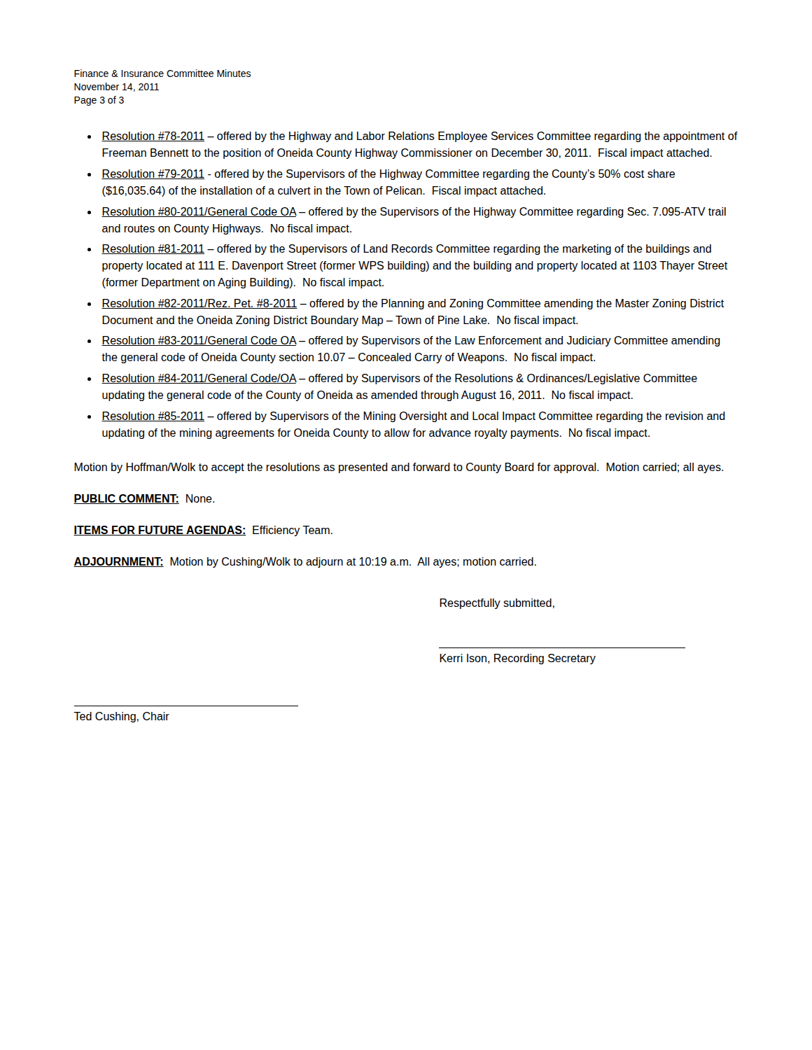Finance & Insurance Committee Minutes
November 14, 2011
Page 3 of 3
Resolution #78-2011 – offered by the Highway and Labor Relations Employee Services Committee regarding the appointment of Freeman Bennett to the position of Oneida County Highway Commissioner on December 30, 2011. Fiscal impact attached.
Resolution #79-2011 - offered by the Supervisors of the Highway Committee regarding the County’s 50% cost share ($16,035.64) of the installation of a culvert in the Town of Pelican. Fiscal impact attached.
Resolution #80-2011/General Code OA – offered by the Supervisors of the Highway Committee regarding Sec. 7.095-ATV trail and routes on County Highways. No fiscal impact.
Resolution #81-2011 – offered by the Supervisors of Land Records Committee regarding the marketing of the buildings and property located at 111 E. Davenport Street (former WPS building) and the building and property located at 1103 Thayer Street (former Department on Aging Building). No fiscal impact.
Resolution #82-2011/Rez. Pet. #8-2011 – offered by the Planning and Zoning Committee amending the Master Zoning District Document and the Oneida Zoning District Boundary Map – Town of Pine Lake. No fiscal impact.
Resolution #83-2011/General Code OA – offered by Supervisors of the Law Enforcement and Judiciary Committee amending the general code of Oneida County section 10.07 – Concealed Carry of Weapons. No fiscal impact.
Resolution #84-2011/General Code/OA – offered by Supervisors of the Resolutions & Ordinances/Legislative Committee updating the general code of the County of Oneida as amended through August 16, 2011. No fiscal impact.
Resolution #85-2011 – offered by Supervisors of the Mining Oversight and Local Impact Committee regarding the revision and updating of the mining agreements for Oneida County to allow for advance royalty payments. No fiscal impact.
Motion by Hoffman/Wolk to accept the resolutions as presented and forward to County Board for approval. Motion carried; all ayes.
PUBLIC COMMENT: None.
ITEMS FOR FUTURE AGENDAS: Efficiency Team.
ADJOURNMENT: Motion by Cushing/Wolk to adjourn at 10:19 a.m. All ayes; motion carried.
Respectfully submitted,
Kerri Ison, Recording Secretary
Ted Cushing, Chair